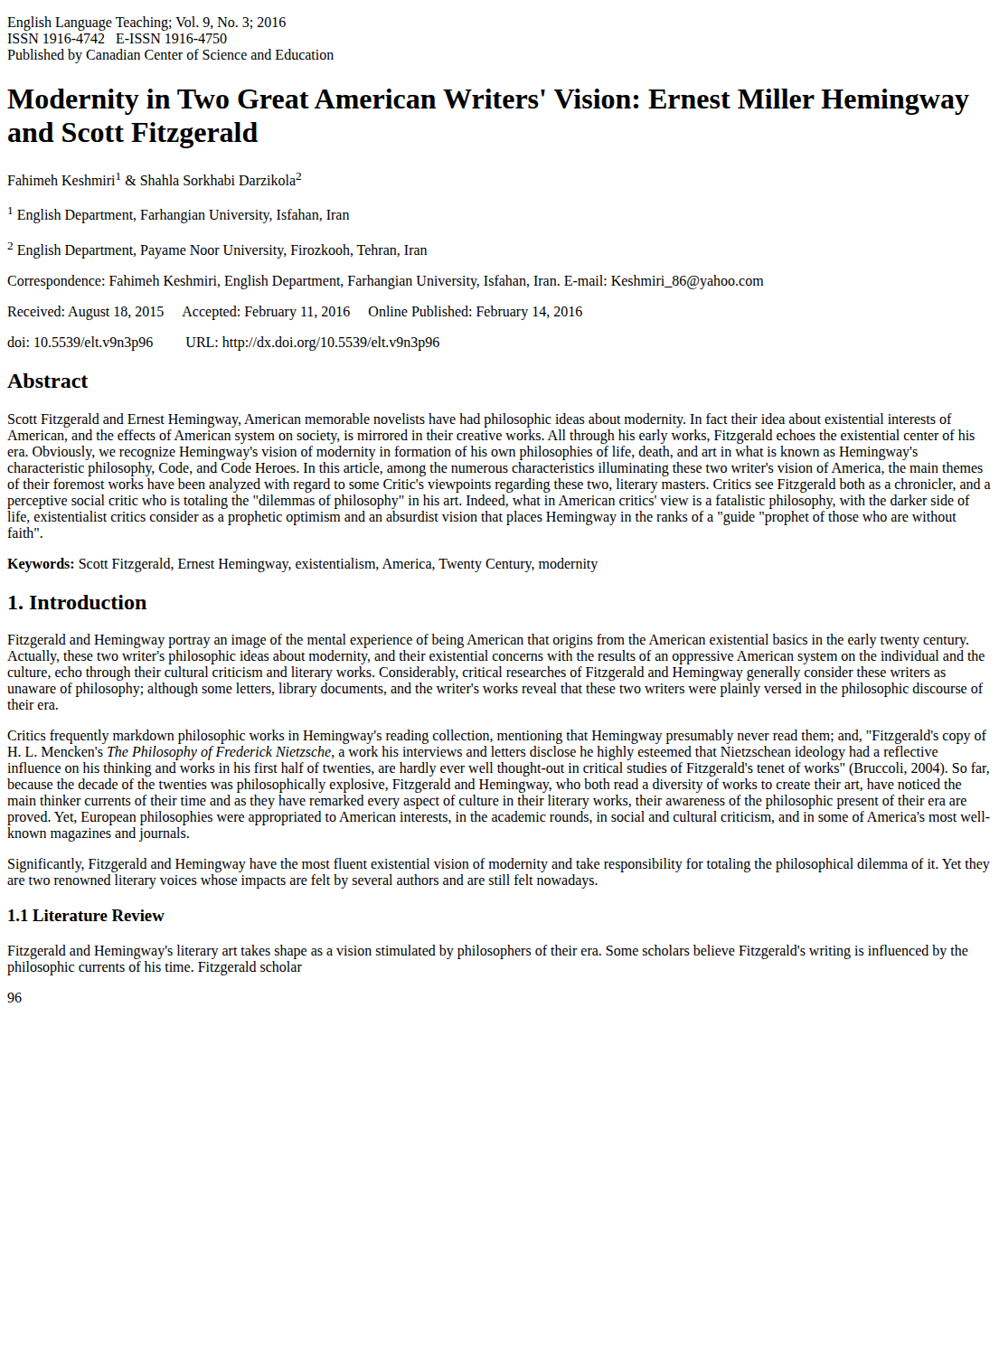English Language Teaching; Vol. 9, No. 3; 2016
ISSN 1916-4742 E-ISSN 1916-4750
Published by Canadian Center of Science and Education
Modernity in Two Great American Writers' Vision: Ernest Miller Hemingway and Scott Fitzgerald
Fahimeh Keshmiri1 & Shahla Sorkhabi Darzikola2
1 English Department, Farhangian University, Isfahan, Iran
2 English Department, Payame Noor University, Firozkooh, Tehran, Iran
Correspondence: Fahimeh Keshmiri, English Department, Farhangian University, Isfahan, Iran. E-mail: Keshmiri_86@yahoo.com
Received: August 18, 2015 Accepted: February 11, 2016 Online Published: February 14, 2016
doi: 10.5539/elt.v9n3p96 URL: http://dx.doi.org/10.5539/elt.v9n3p96
Abstract
Scott Fitzgerald and Ernest Hemingway, American memorable novelists have had philosophic ideas about modernity. In fact their idea about existential interests of American, and the effects of American system on society, is mirrored in their creative works. All through his early works, Fitzgerald echoes the existential center of his era. Obviously, we recognize Hemingway's vision of modernity in formation of his own philosophies of life, death, and art in what is known as Hemingway's characteristic philosophy, Code, and Code Heroes. In this article, among the numerous characteristics illuminating these two writer's vision of America, the main themes of their foremost works have been analyzed with regard to some Critic's viewpoints regarding these two, literary masters. Critics see Fitzgerald both as a chronicler, and a perceptive social critic who is totaling the "dilemmas of philosophy" in his art. Indeed, what in American critics' view is a fatalistic philosophy, with the darker side of life, existentialist critics consider as a prophetic optimism and an absurdist vision that places Hemingway in the ranks of a "guide "prophet of those who are without faith".
Keywords: Scott Fitzgerald, Ernest Hemingway, existentialism, America, Twenty Century, modernity
1. Introduction
Fitzgerald and Hemingway portray an image of the mental experience of being American that origins from the American existential basics in the early twenty century. Actually, these two writer's philosophic ideas about modernity, and their existential concerns with the results of an oppressive American system on the individual and the culture, echo through their cultural criticism and literary works. Considerably, critical researches of Fitzgerald and Hemingway generally consider these writers as unaware of philosophy; although some letters, library documents, and the writer's works reveal that these two writers were plainly versed in the philosophic discourse of their era.
Critics frequently markdown philosophic works in Hemingway's reading collection, mentioning that Hemingway presumably never read them; and, "Fitzgerald's copy of H. L. Mencken's The Philosophy of Frederick Nietzsche, a work his interviews and letters disclose he highly esteemed that Nietzschean ideology had a reflective influence on his thinking and works in his first half of twenties, are hardly ever well thought-out in critical studies of Fitzgerald's tenet of works" (Bruccoli, 2004). So far, because the decade of the twenties was philosophically explosive, Fitzgerald and Hemingway, who both read a diversity of works to create their art, have noticed the main thinker currents of their time and as they have remarked every aspect of culture in their literary works, their awareness of the philosophic present of their era are proved. Yet, European philosophies were appropriated to American interests, in the academic rounds, in social and cultural criticism, and in some of America's most well-known magazines and journals.
Significantly, Fitzgerald and Hemingway have the most fluent existential vision of modernity and take responsibility for totaling the philosophical dilemma of it. Yet they are two renowned literary voices whose impacts are felt by several authors and are still felt nowadays.
1.1 Literature Review
Fitzgerald and Hemingway's literary art takes shape as a vision stimulated by philosophers of their era. Some scholars believe Fitzgerald's writing is influenced by the philosophic currents of his time. Fitzgerald scholar
96